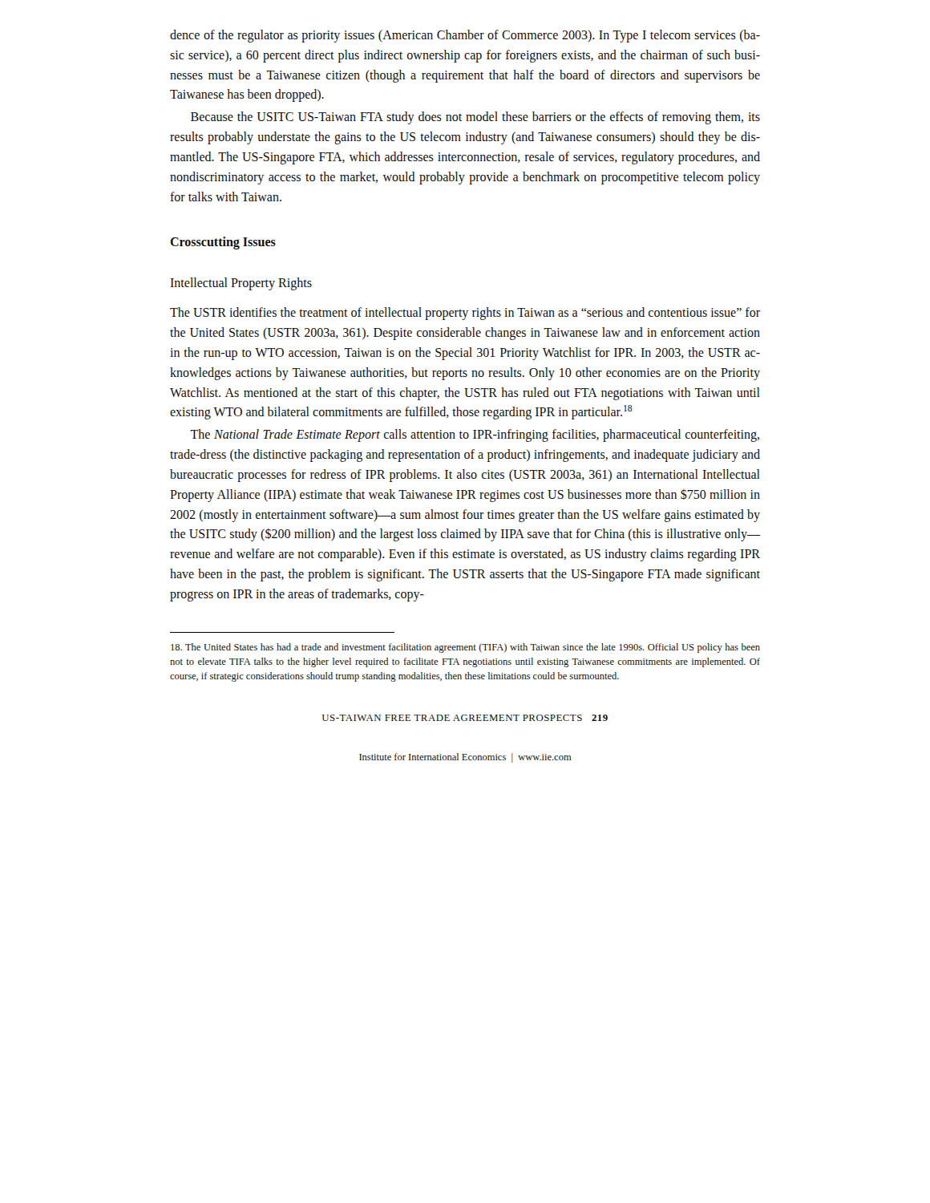dence of the regulator as priority issues (American Chamber of Commerce 2003). In Type I telecom services (basic service), a 60 percent direct plus indirect ownership cap for foreigners exists, and the chairman of such businesses must be a Taiwanese citizen (though a requirement that half the board of directors and supervisors be Taiwanese has been dropped).
Because the USITC US-Taiwan FTA study does not model these barriers or the effects of removing them, its results probably understate the gains to the US telecom industry (and Taiwanese consumers) should they be dismantled. The US-Singapore FTA, which addresses interconnection, resale of services, regulatory procedures, and nondiscriminatory access to the market, would probably provide a benchmark on procompetitive telecom policy for talks with Taiwan.
Crosscutting Issues
Intellectual Property Rights
The USTR identifies the treatment of intellectual property rights in Taiwan as a “serious and contentious issue” for the United States (USTR 2003a, 361). Despite considerable changes in Taiwanese law and in enforcement action in the run-up to WTO accession, Taiwan is on the Special 301 Priority Watchlist for IPR. In 2003, the USTR acknowledges actions by Taiwanese authorities, but reports no results. Only 10 other economies are on the Priority Watchlist. As mentioned at the start of this chapter, the USTR has ruled out FTA negotiations with Taiwan until existing WTO and bilateral commitments are fulfilled, those regarding IPR in particular.18
The National Trade Estimate Report calls attention to IPR-infringing facilities, pharmaceutical counterfeiting, trade-dress (the distinctive packaging and representation of a product) infringements, and inadequate judiciary and bureaucratic processes for redress of IPR problems. It also cites (USTR 2003a, 361) an International Intellectual Property Alliance (IIPA) estimate that weak Taiwanese IPR regimes cost US businesses more than $750 million in 2002 (mostly in entertainment software)—a sum almost four times greater than the US welfare gains estimated by the USITC study ($200 million) and the largest loss claimed by IIPA save that for China (this is illustrative only—revenue and welfare are not comparable). Even if this estimate is overstated, as US industry claims regarding IPR have been in the past, the problem is significant. The USTR asserts that the US-Singapore FTA made significant progress on IPR in the areas of trademarks, copy-
18. The United States has had a trade and investment facilitation agreement (TIFA) with Taiwan since the late 1990s. Official US policy has been not to elevate TIFA talks to the higher level required to facilitate FTA negotiations until existing Taiwanese commitments are implemented. Of course, if strategic considerations should trump standing modalities, then these limitations could be surmounted.
US-TAIWAN FREE TRADE AGREEMENT PROSPECTS 219
Institute for International Economics | www.iie.com